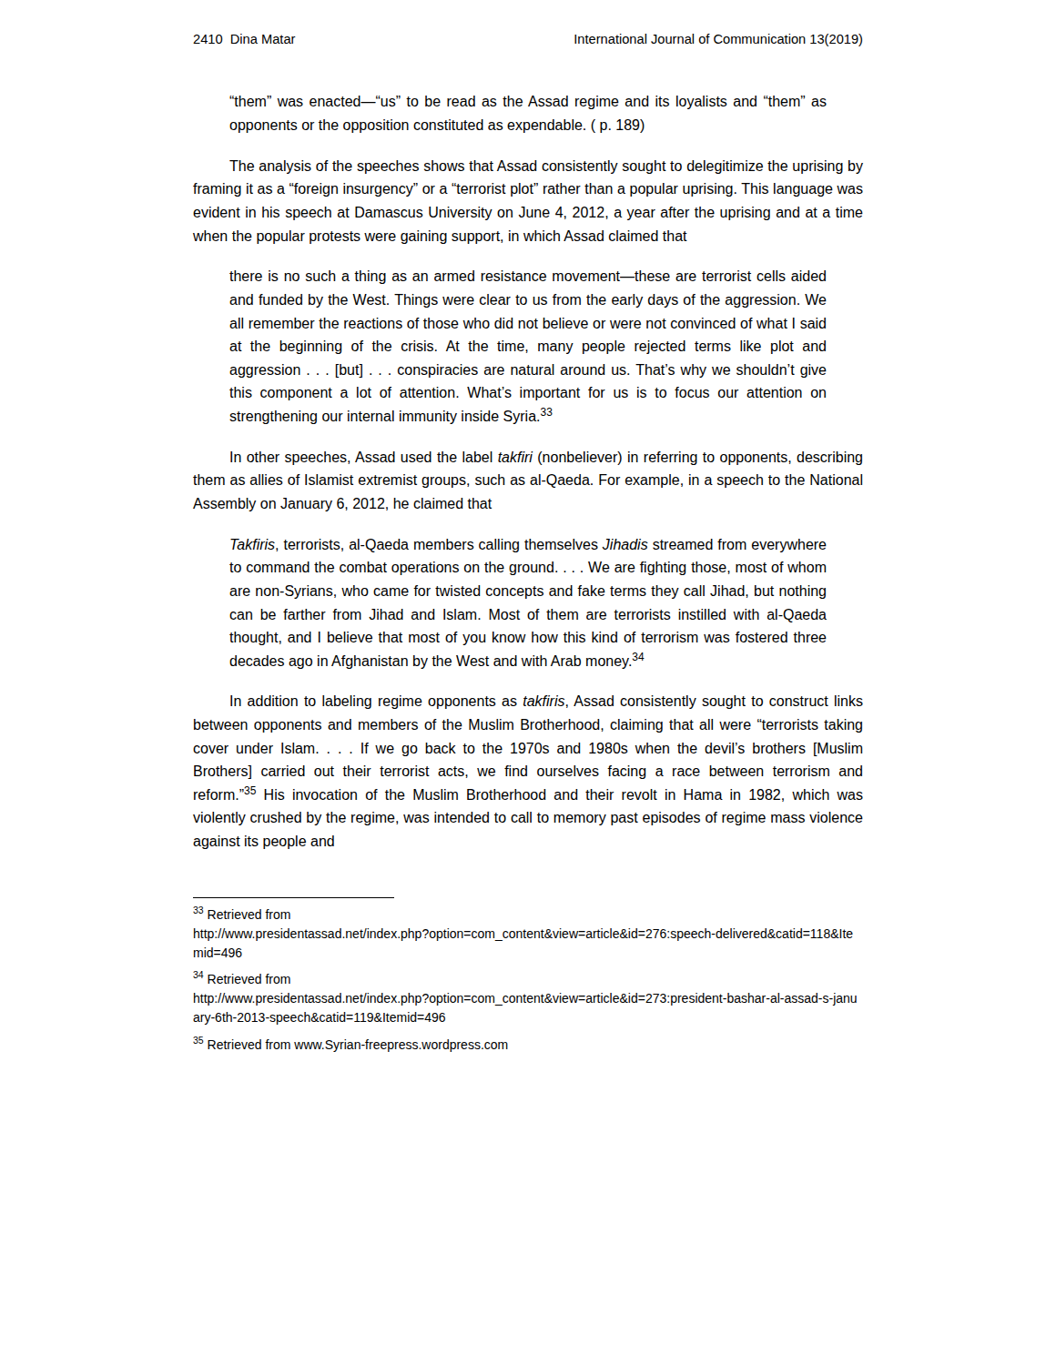2410 Dina Matar International Journal of Communication 13(2019)
“them” was enacted—“us” to be read as the Assad regime and its loyalists and “them” as opponents or the opposition constituted as expendable. ( p. 189)
The analysis of the speeches shows that Assad consistently sought to delegitimize the uprising by framing it as a “foreign insurgency” or a “terrorist plot” rather than a popular uprising. This language was evident in his speech at Damascus University on June 4, 2012, a year after the uprising and at a time when the popular protests were gaining support, in which Assad claimed that
there is no such a thing as an armed resistance movement—these are terrorist cells aided and funded by the West. Things were clear to us from the early days of the aggression. We all remember the reactions of those who did not believe or were not convinced of what I said at the beginning of the crisis. At the time, many people rejected terms like plot and aggression . . . [but] . . . conspiracies are natural around us. That’s why we shouldn’t give this component a lot of attention. What’s important for us is to focus our attention on strengthening our internal immunity inside Syria.33
In other speeches, Assad used the label takfiri (nonbeliever) in referring to opponents, describing them as allies of Islamist extremist groups, such as al-Qaeda. For example, in a speech to the National Assembly on January 6, 2012, he claimed that
Takfiris, terrorists, al-Qaeda members calling themselves Jihadis streamed from everywhere to command the combat operations on the ground. . . . We are fighting those, most of whom are non-Syrians, who came for twisted concepts and fake terms they call Jihad, but nothing can be farther from Jihad and Islam. Most of them are terrorists instilled with al-Qaeda thought, and I believe that most of you know how this kind of terrorism was fostered three decades ago in Afghanistan by the West and with Arab money.34
In addition to labeling regime opponents as takfiris, Assad consistently sought to construct links between opponents and members of the Muslim Brotherhood, claiming that all were “terrorists taking cover under Islam. . . . If we go back to the 1970s and 1980s when the devil’s brothers [Muslim Brothers] carried out their terrorist acts, we find ourselves facing a race between terrorism and reform.”35 His invocation of the Muslim Brotherhood and their revolt in Hama in 1982, which was violently crushed by the regime, was intended to call to memory past episodes of regime mass violence against its people and
33 Retrieved from
http://www.presidentassad.net/index.php?option=com_content&view=article&id=276:speech-delivered&catid=118&Itemid=496
34 Retrieved from
http://www.presidentassad.net/index.php?option=com_content&view=article&id=273:president-bashar-al-assad-s-january-6th-2013-speech&catid=119&Itemid=496
35 Retrieved from www.Syrian-freepress.wordpress.com